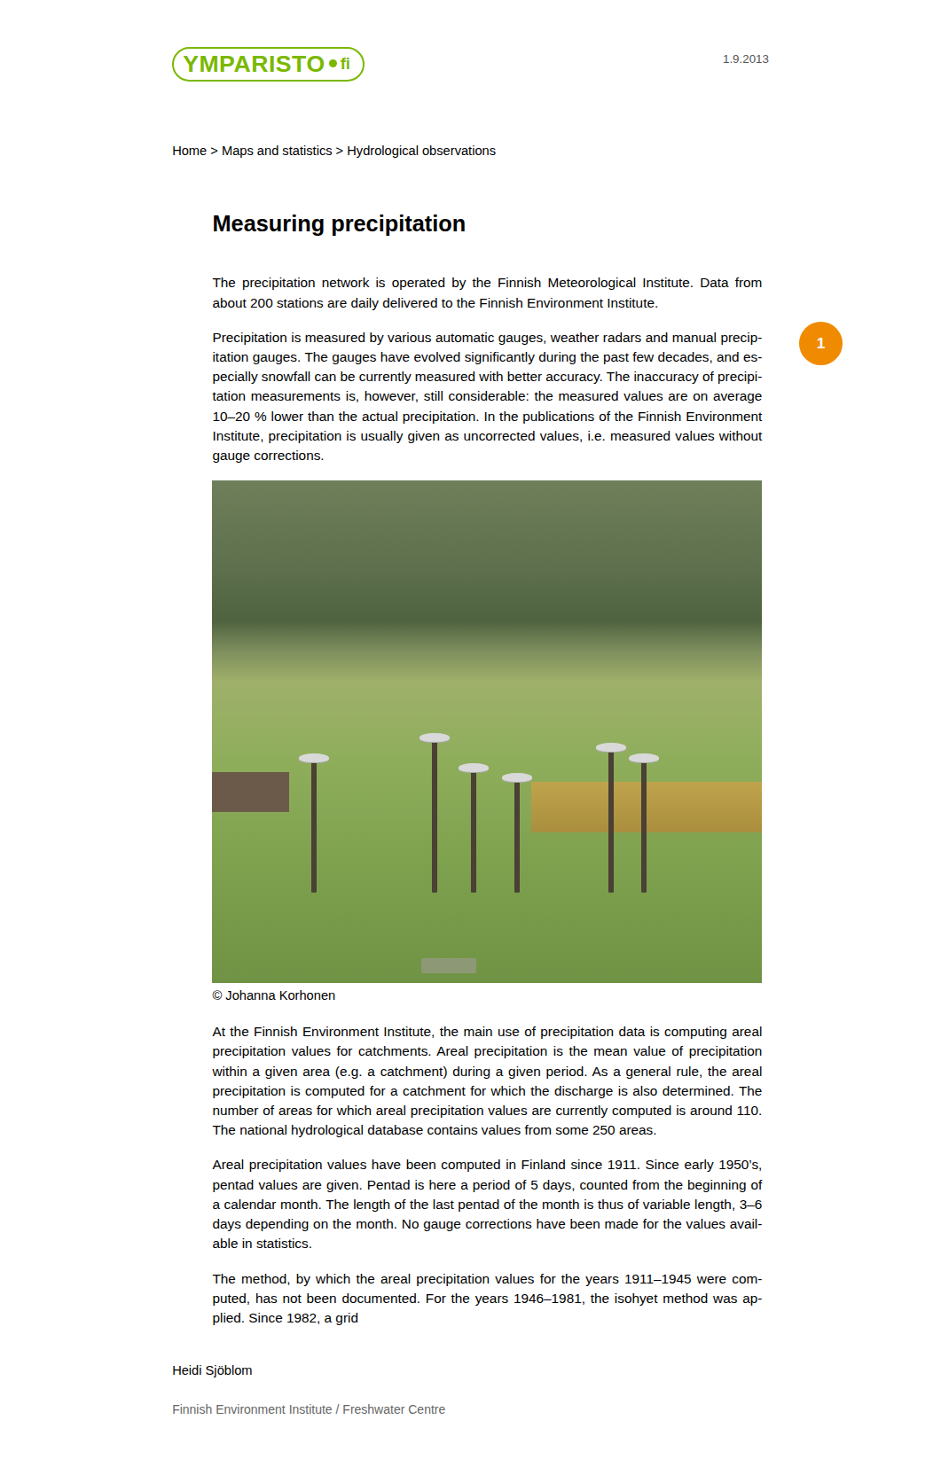YMPARISTO fi
1.9.2013
Home > Maps and statistics > Hydrological observations
1
Measuring precipitation
The precipitation network is operated by the Finnish Meteorological Institute. Data from about 200 stations are daily delivered to the Finnish Environment Institute.
Precipitation is measured by various automatic gauges, weather radars and manual precipitation gauges. The gauges have evolved significantly during the past few decades, and especially snowfall can be currently measured with better accuracy. The inaccuracy of precipitation measurements is, however, still considerable: the measured values are on average 10–20 % lower than the actual pre­cipitation. In the publications of the Finnish Environment Institute, precipitation is usually given as uncorrected values, i.e. measured values without gauge corrections.
© Johanna Korhonen
At the Finnish Environment Institute, the main use of precipitation data is computing areal precipita­tion values for catchments. Areal precipitation is the mean value of precipitation within a given area (e.g. a catchment) during a given period. As a general rule, the areal precipitation is computed for a catchment for which the discharge is also determined. The number of areas for which areal precipita­tion values are currently computed is around 110. The national hydrological database contains values from some 250 areas.
Areal precipitation values have been computed in Finland since 1911. Since early 1950’s, pentad values are given. Pentad is here a period of 5 days, counted from the beginning of a calendar month. The length of the last pentad of the month is thus of variable length, 3–6 days depending on the month. No gauge corrections have been made for the values available in statistics.
The method, by which the areal precipitation values for the years 1911–1945 were computed, has not been documented. For the years 1946–1981, the isohyet method was applied. Since 1982, a grid
Heidi Sjöblom
Finnish Environment Institute / Freshwater Centre